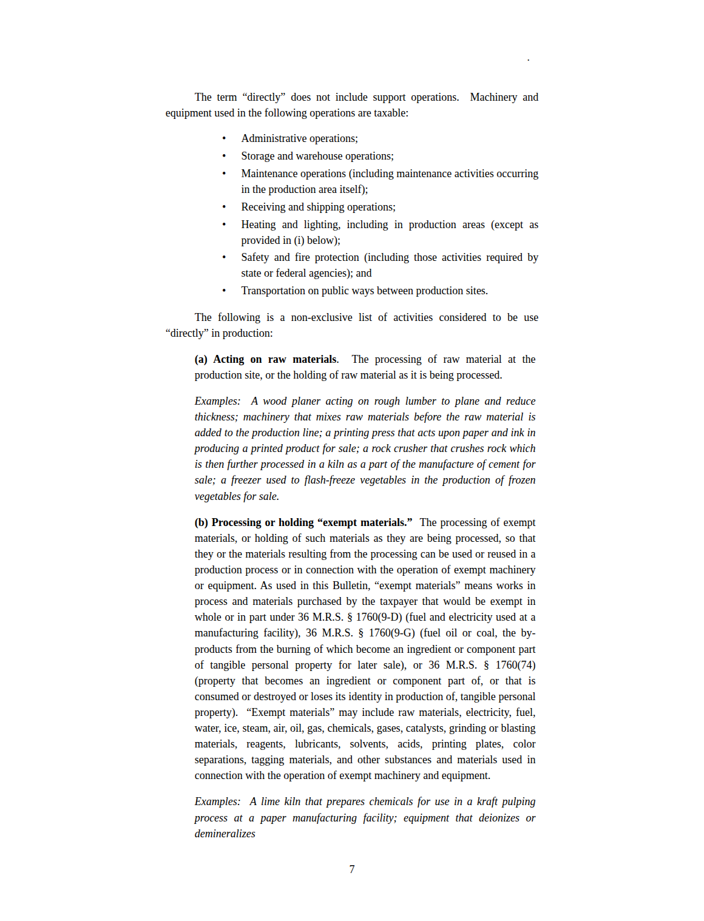.
The term “directly” does not include support operations. Machinery and equipment used in the following operations are taxable:
Administrative operations;
Storage and warehouse operations;
Maintenance operations (including maintenance activities occurring in the production area itself);
Receiving and shipping operations;
Heating and lighting, including in production areas (except as provided in (i) below);
Safety and fire protection (including those activities required by state or federal agencies); and
Transportation on public ways between production sites.
The following is a non-exclusive list of activities considered to be use “directly” in production:
(a) Acting on raw materials. The processing of raw material at the production site, or the holding of raw material as it is being processed.
Examples: A wood planer acting on rough lumber to plane and reduce thickness; machinery that mixes raw materials before the raw material is added to the production line; a printing press that acts upon paper and ink in producing a printed product for sale; a rock crusher that crushes rock which is then further processed in a kiln as a part of the manufacture of cement for sale; a freezer used to flash-freeze vegetables in the production of frozen vegetables for sale.
(b) Processing or holding “exempt materials.” The processing of exempt materials, or holding of such materials as they are being processed, so that they or the materials resulting from the processing can be used or reused in a production process or in connection with the operation of exempt machinery or equipment. As used in this Bulletin, “exempt materials” means works in process and materials purchased by the taxpayer that would be exempt in whole or in part under 36 M.R.S. § 1760(9-D) (fuel and electricity used at a manufacturing facility), 36 M.R.S. § 1760(9-G) (fuel oil or coal, the by-products from the burning of which become an ingredient or component part of tangible personal property for later sale), or 36 M.R.S. § 1760(74) (property that becomes an ingredient or component part of, or that is consumed or destroyed or loses its identity in production of, tangible personal property). “Exempt materials” may include raw materials, electricity, fuel, water, ice, steam, air, oil, gas, chemicals, gases, catalysts, grinding or blasting materials, reagents, lubricants, solvents, acids, printing plates, color separations, tagging materials, and other substances and materials used in connection with the operation of exempt machinery and equipment.
Examples: A lime kiln that prepares chemicals for use in a kraft pulping process at a paper manufacturing facility; equipment that deionizes or demineralizes
7